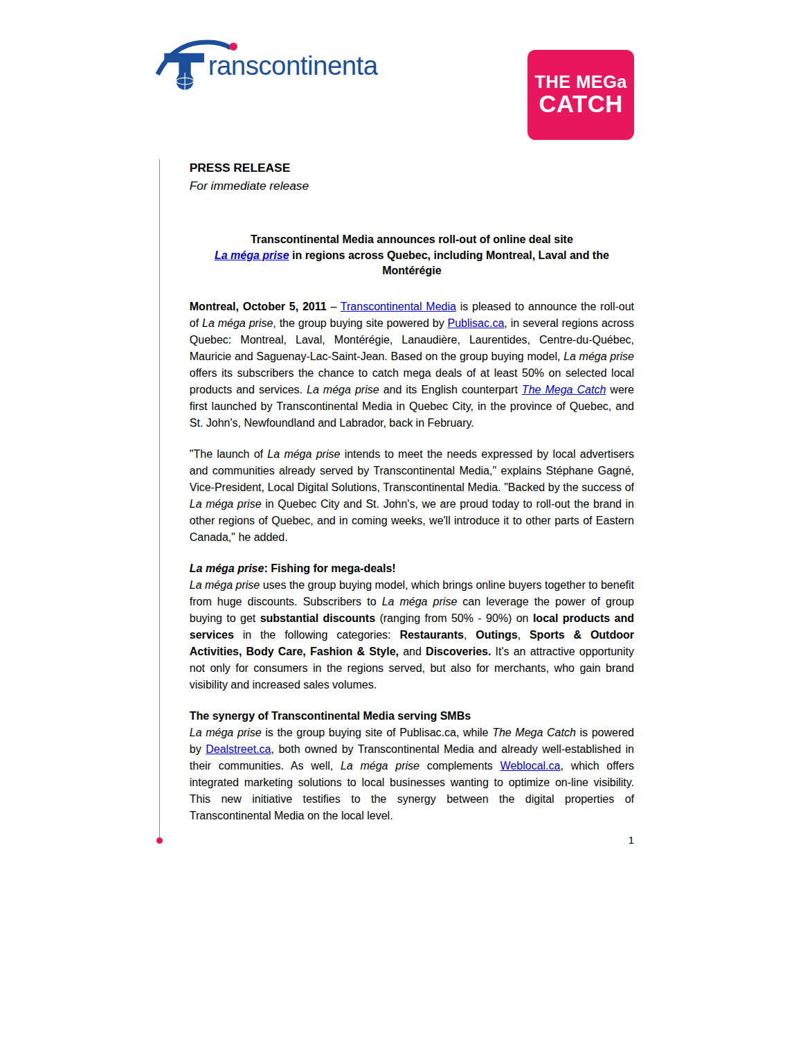ranscontinental
THE MEGa
CATCH
PRESS RELEASE
For immediate release
Transcontinental Media announces roll-out of online deal site
La méga prise in regions across Quebec, including Montreal, Laval and the Montérégie
Montreal, October 5, 2011 – Transcontinental Media is pleased to announce the roll-out of La méga prise, the group buying site powered by Publisac.ca, in several regions across Quebec: Montreal, Laval, Montérégie, Lanaudière, Laurentides, Centre-du-Québec, Mauricie and Saguenay-Lac-Saint-Jean. Based on the group buying model, La méga prise offers its subscribers the chance to catch mega deals of at least 50% on selected local products and services. La méga prise and its English counterpart The Mega Catch were first launched by Transcontinental Media in Quebec City, in the province of Quebec, and St. John's, Newfoundland and Labrador, back in February.
"The launch of La méga prise intends to meet the needs expressed by local advertisers and communities already served by Transcontinental Media," explains Stéphane Gagné, Vice-President, Local Digital Solutions, Transcontinental Media. "Backed by the success of La méga prise in Quebec City and St. John's, we are proud today to roll-out the brand in other regions of Quebec, and in coming weeks, we'll introduce it to other parts of Eastern Canada," he added.
La méga prise: Fishing for mega-deals!
La méga prise uses the group buying model, which brings online buyers together to benefit from huge discounts. Subscribers to La méga prise can leverage the power of group buying to get substantial discounts (ranging from 50% - 90%) on local products and services in the following categories: Restaurants, Outings, Sports & Outdoor Activities, Body Care, Fashion & Style, and Discoveries. It's an attractive opportunity not only for consumers in the regions served, but also for merchants, who gain brand visibility and increased sales volumes.
The synergy of Transcontinental Media serving SMBs
La méga prise is the group buying site of Publisac.ca, while The Mega Catch is powered by Dealstreet.ca, both owned by Transcontinental Media and already well-established in their communities. As well, La méga prise complements Weblocal.ca, which offers integrated marketing solutions to local businesses wanting to optimize on-line visibility. This new initiative testifies to the synergy between the digital properties of Transcontinental Media on the local level.
1